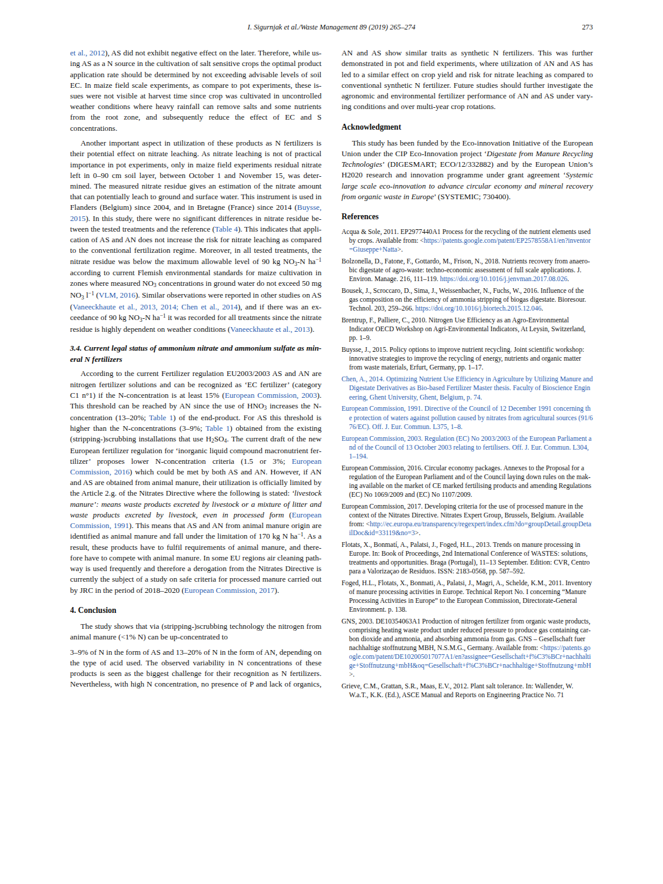I. Sigurnjak et al./Waste Management 89 (2019) 265–274 273
et al., 2012), AS did not exhibit negative effect on the later. Therefore, while using AS as a N source in the cultivation of salt sensitive crops the optimal product application rate should be determined by not exceeding advisable levels of soil EC. In maize field scale experiments, as compare to pot experiments, these issues were not visible at harvest time since crop was cultivated in uncontrolled weather conditions where heavy rainfall can remove salts and some nutrients from the root zone, and subsequently reduce the effect of EC and S concentrations.
Another important aspect in utilization of these products as N fertilizers is their potential effect on nitrate leaching. As nitrate leaching is not of practical importance in pot experiments, only in maize field experiments residual nitrate left in 0–90 cm soil layer, between October 1 and November 15, was determined. The measured nitrate residue gives an estimation of the nitrate amount that can potentially leach to ground and surface water. This instrument is used in Flanders (Belgium) since 2004, and in Bretagne (France) since 2014 (Buysse, 2015). In this study, there were no significant differences in nitrate residue between the tested treatments and the reference (Table 4). This indicates that application of AS and AN does not increase the risk for nitrate leaching as compared to the conventional fertilization regime. Moreover, in all tested treatments, the nitrate residue was below the maximum allowable level of 90 kg NO3-N ha−1 according to current Flemish environmental standards for maize cultivation in zones where measured NO3 concentrations in ground water do not exceed 50 mg NO3 l−1 (VLM, 2016). Similar observations were reported in other studies on AS (Vaneeckhaute et al., 2013, 2014; Chen et al., 2014), and if there was an exceedance of 90 kg NO3-N ha−1 it was recorded for all treatments since the nitrate residue is highly dependent on weather conditions (Vaneeckhaute et al., 2013).
3.4. Current legal status of ammonium nitrate and ammonium sulfate as mineral N fertilizers
According to the current Fertilizer regulation EU2003/2003 AS and AN are nitrogen fertilizer solutions and can be recognized as ‘EC fertilizer’ (category C1 n°1) if the N-concentration is at least 15% (European Commission, 2003). This threshold can be reached by AN since the use of HNO3 increases the N-concentration (13–20%; Table 1) of the end-product. For AS this threshold is higher than the N-concentrations (3–9%; Table 1) obtained from the existing (stripping-)scrubbing installations that use H2SO4. The current draft of the new European fertilizer regulation for ‘inorganic liquid compound macronutrient fertilizer’ proposes lower N-concentration criteria (1.5 or 3%; European Commission, 2016) which could be met by both AS and AN. However, if AN and AS are obtained from animal manure, their utilization is officially limited by the Article 2.g. of the Nitrates Directive where the following is stated: ‘livestock manure’: means waste products excreted by livestock or a mixture of litter and waste products excreted by livestock, even in processed form (European Commission, 1991). This means that AS and AN from animal manure origin are identified as animal manure and fall under the limitation of 170 kg N ha−1. As a result, these products have to fulfil requirements of animal manure, and therefore have to compete with animal manure. In some EU regions air cleaning pathway is used frequently and therefore a derogation from the Nitrates Directive is currently the subject of a study on safe criteria for processed manure carried out by JRC in the period of 2018–2020 (European Commission, 2017).
4. Conclusion
The study shows that via (stripping-)scrubbing technology the nitrogen from animal manure (<1% N) can be up-concentrated to
3–9% of N in the form of AS and 13–20% of N in the form of AN, depending on the type of acid used. The observed variability in N concentrations of these products is seen as the biggest challenge for their recognition as N fertilizers. Nevertheless, with high N concentration, no presence of P and lack of organics, AN and AS show similar traits as synthetic N fertilizers. This was further demonstrated in pot and field experiments, where utilization of AN and AS has led to a similar effect on crop yield and risk for nitrate leaching as compared to conventional synthetic N fertilizer. Future studies should further investigate the agronomic and environmental fertilizer performance of AN and AS under varying conditions and over multi-year crop rotations.
Acknowledgment
This study has been funded by the Eco-innovation Initiative of the European Union under the CIP Eco-Innovation project ‘Digestate from Manure Recycling Technologies’ (DIGESMART; ECO/12/332882) and by the European Union’s H2020 research and innovation programme under grant agreement ‘Systemic large scale eco-innovation to advance circular economy and mineral recovery from organic waste in Europe’ (SYSTEMIC; 730400).
References
Acqua & Sole, 2011. EP2977440A1 Process for the recycling of the nutrient elements used by crops. Available from: <https://patents.google.com/patent/EP2578558A1/en?inventor=Giuseppe+Natta>.
Bolzonella, D., Fatone, F., Gottardo, M., Frison, N., 2018. Nutrients recovery from anaerobic digestate of agro-waste: techno-economic assessment of full scale applications. J. Environ. Manage. 216, 111–119. https://doi.org/10.1016/j.jenvman.2017.08.026.
Bousek, J., Scroccaro, D., Sima, J., Weissenbacher, N., Fuchs, W., 2016. Influence of the gas composition on the efficiency of ammonia stripping of biogas digestate. Bioresour. Technol. 203, 259–266. https://doi.org/10.1016/j.biortech.2015.12.046.
Brentrup, F., Palliere, C., 2010. Nitrogen Use Efficiency as an Agro-Environmental Indicator OECD Workshop on Agri-Environmental Indicators, At Leysin, Switzerland, pp. 1–9.
Buysse, J., 2015. Policy options to improve nutrient recycling. Joint scientific workshop: innovative strategies to improve the recycling of energy, nutrients and organic matter from waste materials, Erfurt, Germany, pp. 1–17.
Chen, A., 2014. Optimizing Nutrient Use Efficiency in Agriculture by Utilizing Manure and Digestate Derivatives as Bio-based Fertilizer Master thesis. Faculty of Bioscience Engineering, Ghent University, Ghent, Belgium, p. 74.
European Commission, 1991. Directive of the Council of 12 December 1991 concerning the protection of waters against pollution caused by nitrates from agricultural sources (91/676/EC). Off. J. Eur. Commun. L375, 1–8.
European Commission, 2003. Regulation (EC) No 2003/2003 of the European Parliament and of the Council of 13 October 2003 relating to fertilisers. Off. J. Eur. Commun. L304, 1–194.
European Commission, 2016. Circular economy packages. Annexes to the Proposal for a regulation of the European Parliament and of the Council laying down rules on the making available on the market of CE marked fertilising products and amending Regulations (EC) No 1069/2009 and (EC) No 1107/2009.
European Commission, 2017. Developing criteria for the use of processed manure in the context of the Nitrates Directive. Nitrates Expert Group, Brussels, Belgium. Available from: <http://ec.europa.eu/transparency/regexpert/index.cfm?do=groupDetail.groupDetailDoc&id=33119&no=3>.
Flotats, X., Bonmatí, A., Palatsi, J., Foged, H.L., 2013. Trends on manure processing in Europe. In: Book of Proceedings, 2nd International Conference of WASTES: solutions, treatments and opportunities. Braga (Portugal), 11–13 September. Edition: CVR, Centro para a Valorizaçao de Residuos. ISSN: 2183-0568, pp. 587–592.
Foged, H.L., Flotats, X., Bonmati, A., Palatsi, J., Magri, A., Schelde, K.M., 2011. Inventory of manure processing activities in Europe. Technical Report No. I concerning “Manure Processing Activities in Europe” to the European Commission, Directorate-General Environment. p. 138.
GNS, 2003. DE10354063A1 Production of nitrogen fertilizer from organic waste products, comprising heating waste product under reduced pressure to produce gas containing carbon dioxide and ammonia, and absorbing ammonia from gas. GNS – Gesellschaft fuer nachhaltige stoffnutzung MBH, N.S.M.G., Germany. Available from: <https://patents.google.com/patent/DE102005017077A1/en?assignee=Gesellschaft+f%C3%BCr+nachhaltige+Stoffnutzung+mbH&oq=Gesellschaft+f%C3%BCr+nachhaltige+Stoffnutzung+mbH>.
Grieve, C.M., Grattan, S.R., Maas, E.V., 2012. Plant salt tolerance. In: Wallender, W. W.a.T., K.K. (Ed.), ASCE Manual and Reports on Engineering Practice No. 71